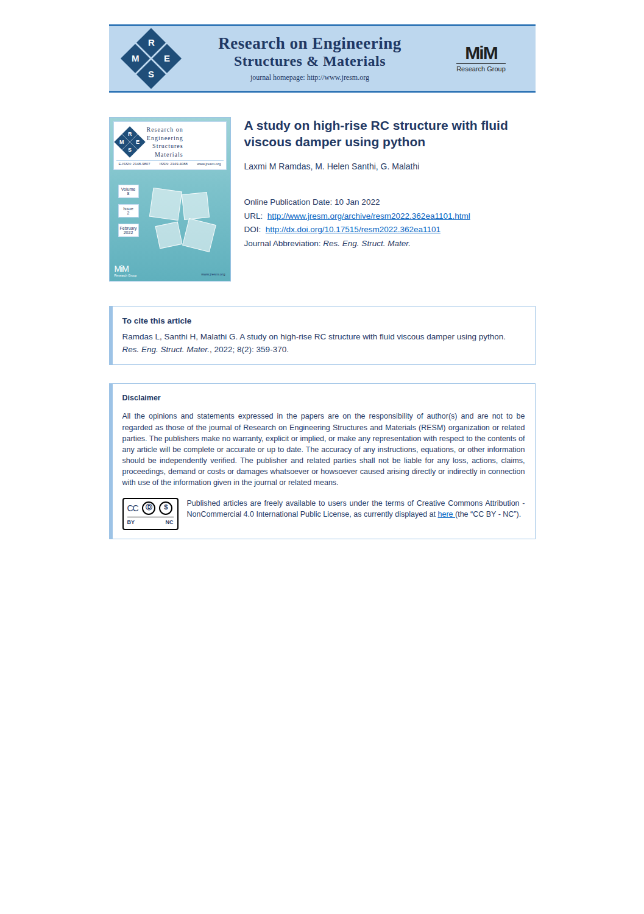R
M
E
S
Research on Engineering
Structures & Materials
journal homepage: http://www.jresm.org
MiM
Research Group
R
M
E
S
Research on
Engineering
Structures
Materials
E-ISSN: 2148-9807 ISSN: 2149-4088 www.jresm.org
Volume
8
Issue
2
February
2022
MiMResearch Group
www.jresm.org
A study on high-rise RC structure with fluid viscous damper using python
Laxmi M Ramdas, M. Helen Santhi, G. Malathi
Online Publication Date: 10 Jan 2022
URL: http://www.jresm.org/archive/resm2022.362ea1101.html
DOI: http://dx.doi.org/10.17515/resm2022.362ea1101
Journal Abbreviation: Res. Eng. Struct. Mater.
To cite this article
Ramdas L, Santhi H, Malathi G. A study on high-rise RC structure with fluid viscous damper using python. Res. Eng. Struct. Mater., 2022; 8(2): 359-370.
Disclaimer
All the opinions and statements expressed in the papers are on the responsibility of author(s) and are not to be regarded as those of the journal of Research on Engineering Structures and Materials (RESM) organization or related parties. The publishers make no warranty, explicit or implied, or make any representation with respect to the contents of any article will be complete or accurate or up to date. The accuracy of any instructions, equations, or other information should be independently verified. The publisher and related parties shall not be liable for any loss, actions, claims, proceedings, demand or costs or damages whatsoever or howsoever caused arising directly or indirectly in connection with use of the information given in the journal or related means.
CC Ⓓ $
BY NC
Published articles are freely available to users under the terms of Creative Commons Attribution - NonCommercial 4.0 International Public License, as currently displayed at here (the “CC BY - NC”).